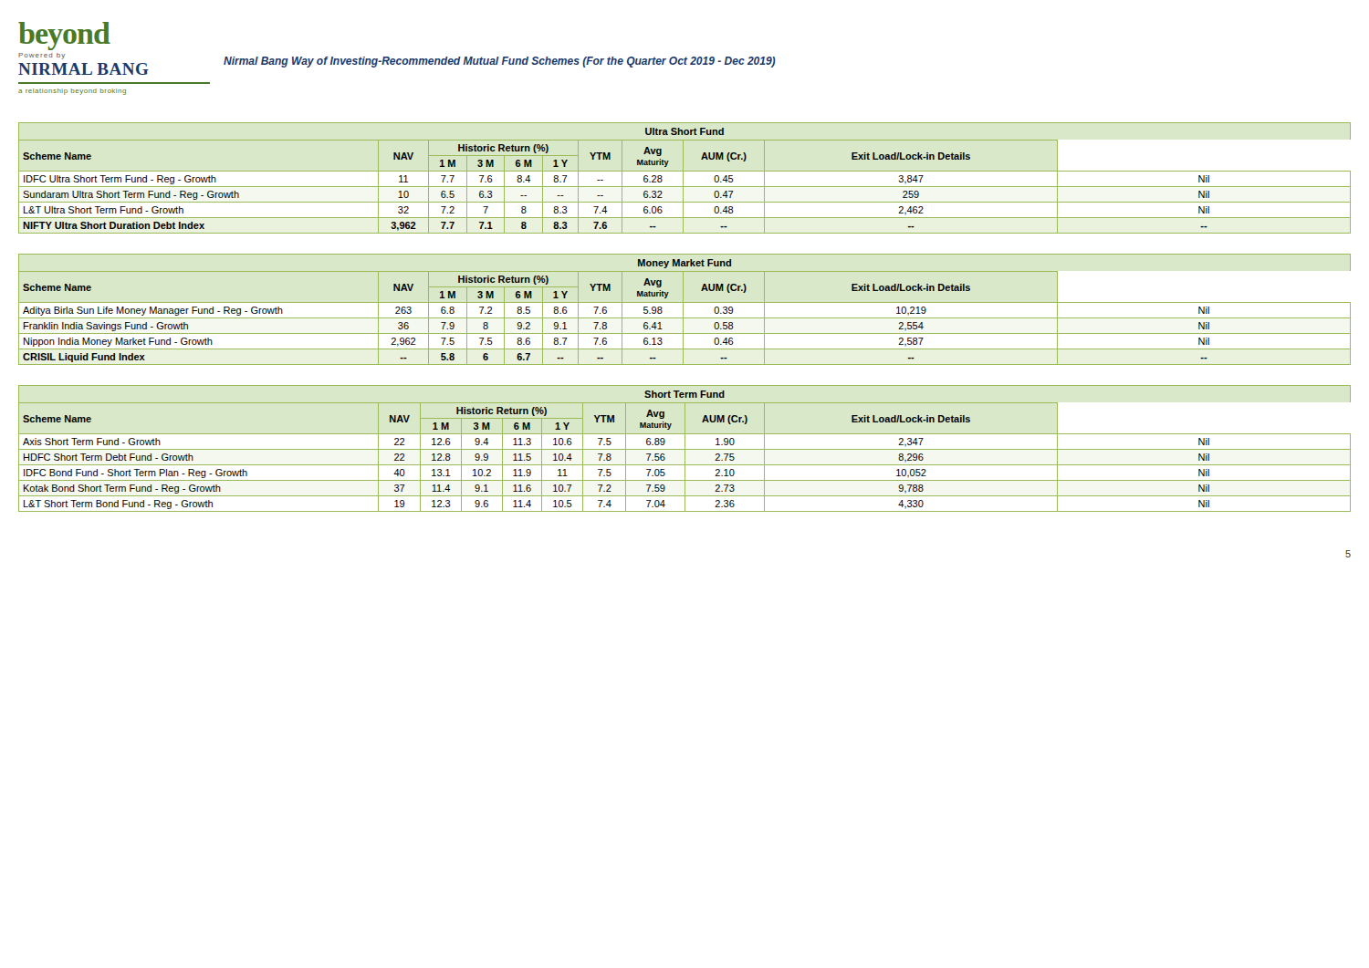beyond
Powered by
NIRMAL BANG
a relationship beyond broking
Nirmal Bang Way of Investing-Recommended Mutual Fund Schemes (For the Quarter Oct 2019 - Dec 2019)
Ultra Short Fund
| Scheme Name | NAV | Historic Return (%) | YTM | Avg Maturity | AUM (Cr.) | Exit Load/Lock-in Details |
| --- | --- | --- | --- | --- | --- | --- |
| 1 M | 3 M | 6 M | 1 Y |
| IDFC Ultra Short Term Fund - Reg - Growth | 11 | 7.7 | 7.6 | 8.4 | 8.7 | -- | 6.28 | 0.45 | 3,847 | Nil |
| Sundaram Ultra Short Term Fund - Reg - Growth | 10 | 6.5 | 6.3 | -- | -- | -- | 6.32 | 0.47 | 259 | Nil |
| L&T Ultra Short Term Fund - Growth | 32 | 7.2 | 7 | 8 | 8.3 | 7.4 | 6.06 | 0.48 | 2,462 | Nil |
| NIFTY Ultra Short Duration Debt Index | 3,962 | 7.7 | 7.1 | 8 | 8.3 | 7.6 | -- | -- | -- | -- |
Money Market Fund
| Scheme Name | NAV | Historic Return (%) | YTM | Avg Maturity | AUM (Cr.) | Exit Load/Lock-in Details |
| --- | --- | --- | --- | --- | --- | --- |
| 1 M | 3 M | 6 M | 1 Y |
| Aditya Birla Sun Life Money Manager Fund - Reg - Growth | 263 | 6.8 | 7.2 | 8.5 | 8.6 | 7.6 | 5.98 | 0.39 | 10,219 | Nil |
| Franklin India Savings Fund - Growth | 36 | 7.9 | 8 | 9.2 | 9.1 | 7.8 | 6.41 | 0.58 | 2,554 | Nil |
| Nippon India Money Market Fund - Growth | 2,962 | 7.5 | 7.5 | 8.6 | 8.7 | 7.6 | 6.13 | 0.46 | 2,587 | Nil |
| CRISIL Liquid Fund Index | -- | 5.8 | 6 | 6.7 | -- | -- | -- | -- | -- | -- |
Short Term Fund
| Scheme Name | NAV | Historic Return (%) | YTM | Avg Maturity | AUM (Cr.) | Exit Load/Lock-in Details |
| --- | --- | --- | --- | --- | --- | --- |
| 1 M | 3 M | 6 M | 1 Y |
| Axis Short Term Fund - Growth | 22 | 12.6 | 9.4 | 11.3 | 10.6 | 7.5 | 6.89 | 1.90 | 2,347 | Nil |
| HDFC Short Term Debt Fund - Growth | 22 | 12.8 | 9.9 | 11.5 | 10.4 | 7.8 | 7.56 | 2.75 | 8,296 | Nil |
| IDFC Bond Fund - Short Term Plan - Reg - Growth | 40 | 13.1 | 10.2 | 11.9 | 11 | 7.5 | 7.05 | 2.10 | 10,052 | Nil |
| Kotak Bond Short Term Fund - Reg - Growth | 37 | 11.4 | 9.1 | 11.6 | 10.7 | 7.2 | 7.59 | 2.73 | 9,788 | Nil |
| L&T Short Term Bond Fund - Reg - Growth | 19 | 12.3 | 9.6 | 11.4 | 10.5 | 7.4 | 7.04 | 2.36 | 4,330 | Nil |
5